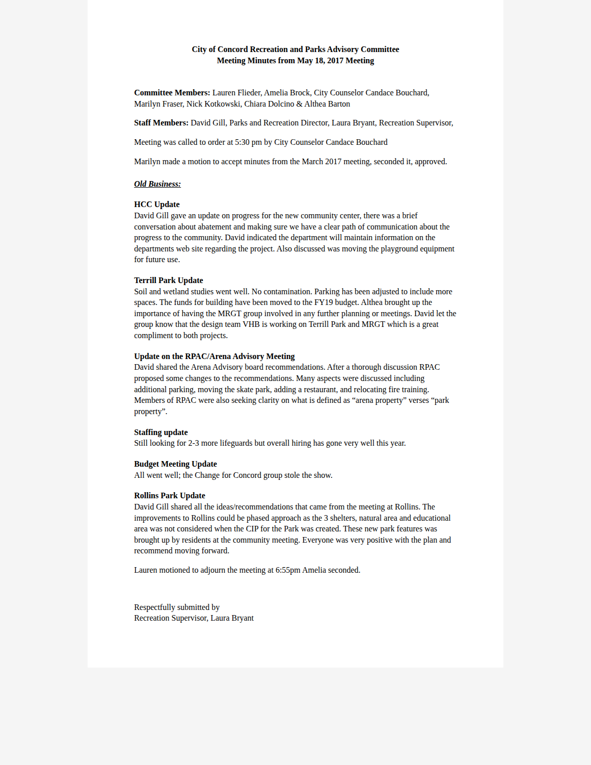City of Concord Recreation and Parks Advisory Committee
Meeting Minutes from May 18, 2017 Meeting
Committee Members: Lauren Flieder, Amelia Brock, City Counselor Candace Bouchard, Marilyn Fraser, Nick Kotkowski, Chiara Dolcino & Althea Barton
Staff Members: David Gill, Parks and Recreation Director, Laura Bryant, Recreation Supervisor,
Meeting was called to order at 5:30 pm by City Counselor Candace Bouchard
Marilyn made a motion to accept minutes from the March 2017 meeting, seconded it, approved.
Old Business:
HCC Update
David Gill gave an update on progress for the new community center, there was a brief conversation about abatement and making sure we have a clear path of communication about the progress to the community. David indicated the department will maintain information on the departments web site regarding the project. Also discussed was moving the playground equipment for future use.
Terrill Park Update
Soil and wetland studies went well. No contamination. Parking has been adjusted to include more spaces. The funds for building have been moved to the FY19 budget. Althea brought up the importance of having the MRGT group involved in any further planning or meetings. David let the group know that the design team VHB is working on Terrill Park and MRGT which is a great compliment to both projects.
Update on the RPAC/Arena Advisory Meeting
David shared the Arena Advisory board recommendations. After a thorough discussion RPAC proposed some changes to the recommendations. Many aspects were discussed including additional parking, moving the skate park, adding a restaurant, and relocating fire training. Members of RPAC were also seeking clarity on what is defined as “arena property” verses “park property”.
Staffing update
Still looking for 2-3 more lifeguards but overall hiring has gone very well this year.
Budget Meeting Update
All went well; the Change for Concord group stole the show.
Rollins Park Update
David Gill shared all the ideas/recommendations that came from the meeting at Rollins. The improvements to Rollins could be phased approach as the 3 shelters, natural area and educational area was not considered when the CIP for the Park was created. These new park features was brought up by residents at the community meeting. Everyone was very positive with the plan and recommend moving forward.
Lauren motioned to adjourn the meeting at 6:55pm Amelia seconded.
Respectfully submitted by
Recreation Supervisor, Laura Bryant